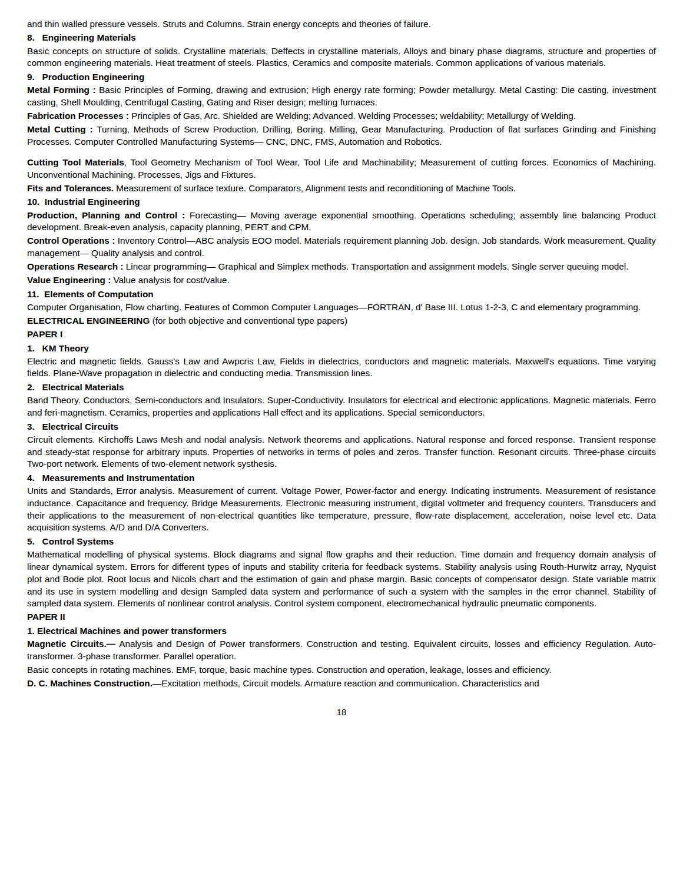and thin walled pressure vessels. Struts and Columns. Strain energy concepts and theories of failure.
8. Engineering Materials
Basic concepts on structure of solids. Crystalline materials, Deffects in crystalline materials. Alloys and binary phase diagrams, structure and properties of common engineering materials. Heat treatment of steels. Plastics, Ceramics and composite materials. Common applications of various materials.
9. Production Engineering
Metal Forming : Basic Principles of Forming, drawing and extrusion; High energy rate forming; Powder metallurgy. Metal Casting: Die casting, investment casting, Shell Moulding, Centrifugal Casting, Gating and Riser design; melting furnaces.
Fabrication Processes : Principles of Gas, Arc. Shielded are Welding; Advanced. Welding Processes; weldability; Metallurgy of Welding.
Metal Cutting : Turning, Methods of Screw Production. Drilling, Boring. Milling, Gear Manufacturing. Production of flat surfaces Grinding and Finishing Processes. Computer Controlled Manufacturing Systems— CNC, DNC, FMS, Automation and Robotics.
Cutting Tool Materials, Tool Geometry Mechanism of Tool Wear, Tool Life and Machinability; Measurement of cutting forces. Economics of Machining. Unconventional Machining. Processes, Jigs and Fixtures.
Fits and Tolerances. Measurement of surface texture. Comparators, Alignment tests and reconditioning of Machine Tools.
10. Industrial Engineering
Production, Planning and Control : Forecasting— Moving average exponential smoothing. Operations scheduling; assembly line balancing Product development. Break-even analysis, capacity planning, PERT and CPM.
Control Operations : Inventory Control—ABC analysis EOO model. Materials requirement planning Job. design. Job standards. Work measurement. Quality management— Quality analysis and control.
Operations Research : Linear programming— Graphical and Simplex methods. Transportation and assignment models. Single server queuing model.
Value Engineering : Value analysis for cost/value.
11. Elements of Computation
Computer Organisation, Flow charting. Features of Common Computer Languages—FORTRAN, d' Base III. Lotus 1-2-3, C and elementary programming.
ELECTRICAL ENGINEERING (for both objective and conventional type papers)
PAPER I
1. KM Theory
Electric and magnetic fields. Gauss's Law and Awpcris Law, Fields in dielectrics, conductors and magnetic materials. Maxwell's equations. Time varying fields. Plane-Wave propagation in dielectric and conducting media. Transmission lines.
2. Electrical Materials
Band Theory. Conductors, Semi-conductors and Insulators. Super-Conductivity. Insulators for electrical and electronic applications. Magnetic materials. Ferro and feri-magnetism. Ceramics, properties and applications Hall effect and its applications. Special semiconductors.
3. Electrical Circuits
Circuit elements. Kirchoffs Laws Mesh and nodal analysis. Network theorems and applications. Natural response and forced response. Transient response and steady-stat response for arbitrary inputs. Properties of networks in terms of poles and zeros. Transfer function. Resonant circuits. Three-phase circuits Two-port network. Elements of two-element network systhesis.
4. Measurements and Instrumentation
Units and Standards, Error analysis. Measurement of current. Voltage Power, Power-factor and energy. Indicating instruments. Measurement of resistance inductance. Capacitance and frequency. Bridge Measurements. Electronic measuring instrument, digital voltmeter and frequency counters. Transducers and their applications to the measurement of non-electrical quantities like temperature, pressure, flow-rate displacement, acceleration, noise level etc. Data acquisition systems. A/D and D/A Converters.
5. Control Systems
Mathematical modelling of physical systems. Block diagrams and signal flow graphs and their reduction. Time domain and frequency domain analysis of linear dynamical system. Errors for different types of inputs and stability criteria for feedback systems. Stability analysis using Routh-Hurwitz array, Nyquist plot and Bode plot. Root locus and Nicols chart and the estimation of gain and phase margin. Basic concepts of compensator design. State variable matrix and its use in system modelling and design Sampled data system and performance of such a system with the samples in the error channel. Stability of sampled data system. Elements of nonlinear control analysis. Control system component, electromechanical hydraulic pneumatic components.
PAPER II
1. Electrical Machines and power transformers
Magnetic Circuits.— Analysis and Design of Power transformers. Construction and testing. Equivalent circuits, losses and efficiency Regulation. Auto-transformer. 3-phase transformer. Parallel operation.
Basic concepts in rotating machines. EMF, torque, basic machine types. Construction and operation, leakage, losses and efficiency.
D. C. Machines Construction.—Excitation methods, Circuit models. Armature reaction and communication. Characteristics and
18